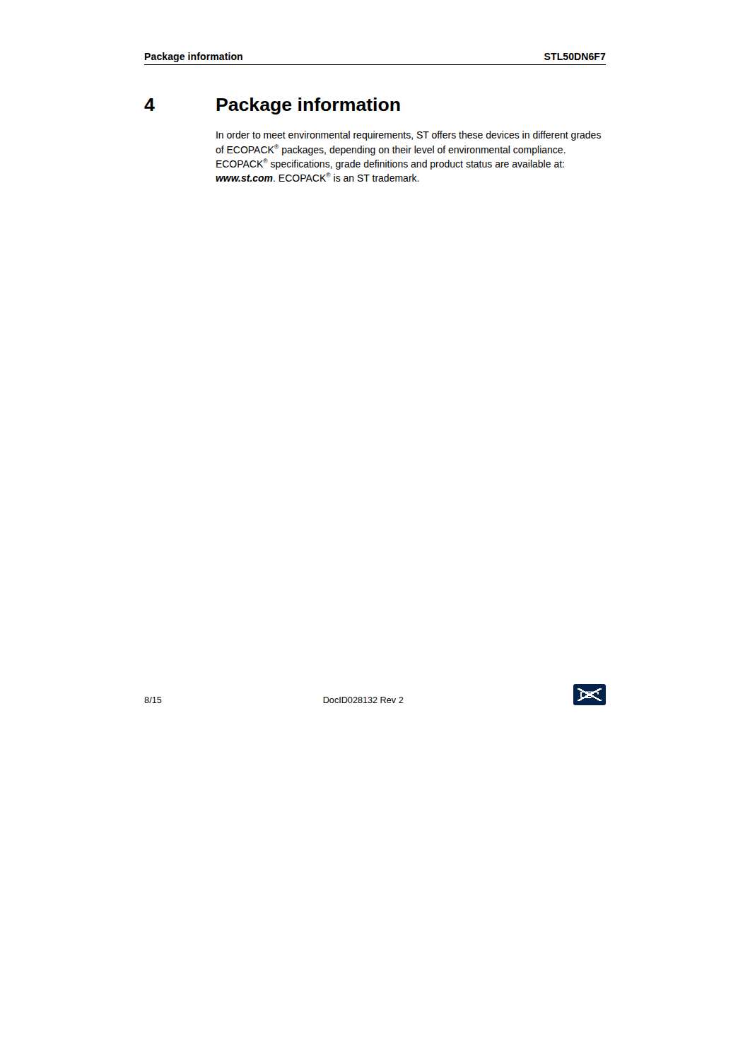Package information
STL50DN6F7
4
Package information
In order to meet environmental requirements, ST offers these devices in different grades of ECOPACK® packages, depending on their level of environmental compliance. ECOPACK® specifications, grade definitions and product status are available at: www.st.com. ECOPACK® is an ST trademark.
8/15
DocID028132 Rev 2